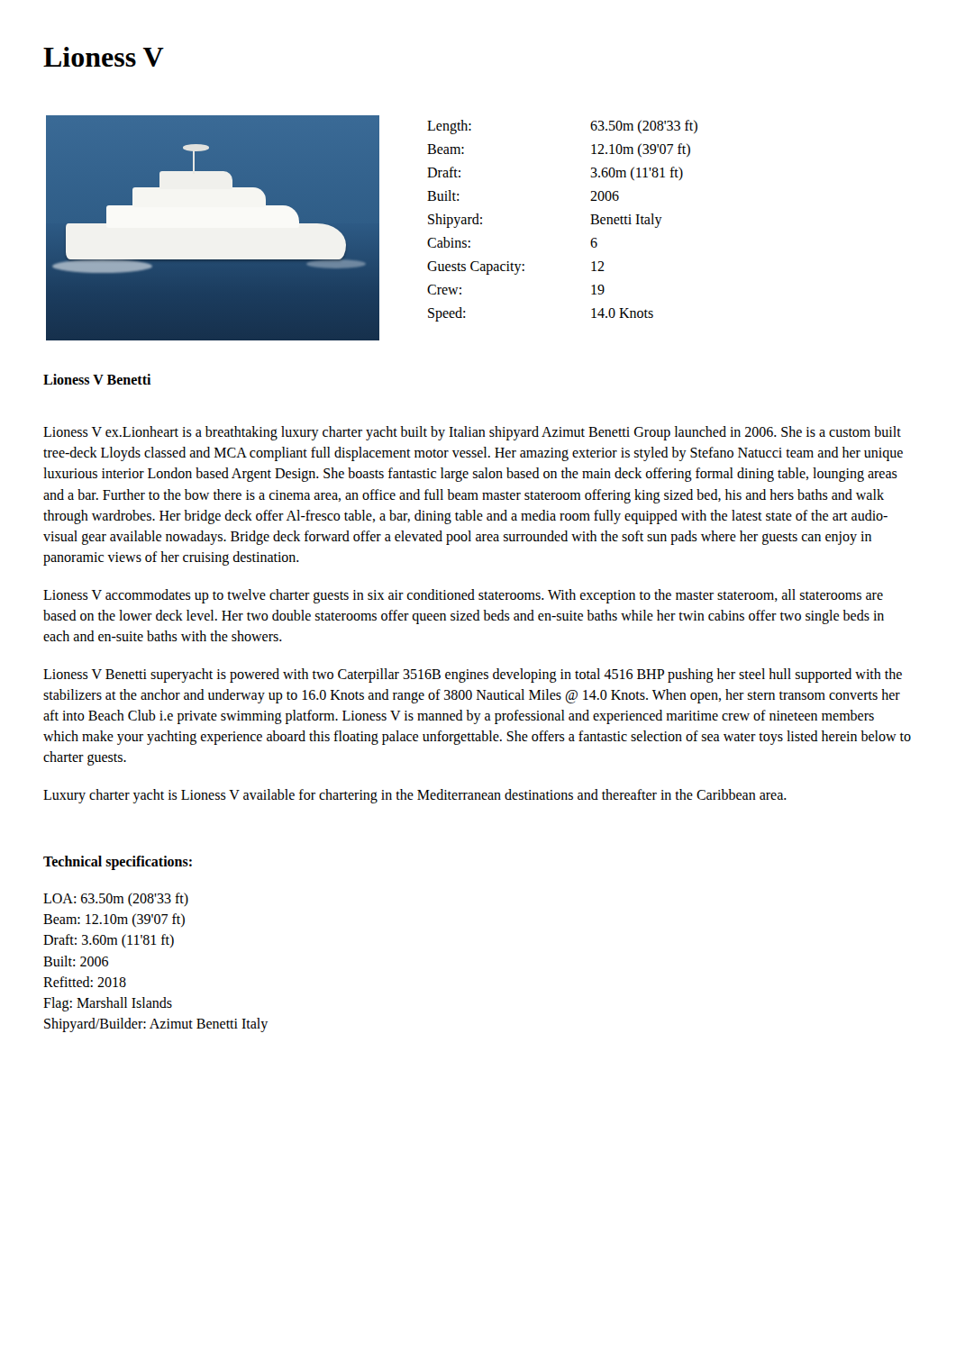Lioness V
| | / Length: / 63.50m (208'33 ft) / / Beam: / 12.10m (39'07 ft) / / Draft: / 3.60m (11'81 ft) / / Built: / 2006 / / Shipyard: / Benetti Italy / / Cabins: / 6 / / Guests Capacity: / 12 / / Crew: / 19 / / Speed: / 14.0 Knots / |
Lioness V Benetti
Lioness V ex.Lionheart is a breathtaking luxury charter yacht built by Italian shipyard Azimut Benetti Group launched in 2006. She is a custom built tree-deck Lloyds classed and MCA compliant full displacement motor vessel. Her amazing exterior is styled by Stefano Natucci team and her unique luxurious interior London based Argent Design. She boasts fantastic large salon based on the main deck offering formal dining table, lounging areas and a bar. Further to the bow there is a cinema area, an office and full beam master stateroom offering king sized bed, his and hers baths and walk through wardrobes. Her bridge deck offer Al-fresco table, a bar, dining table and a media room fully equipped with the latest state of the art audio-visual gear available nowadays. Bridge deck forward offer a elevated pool area surrounded with the soft sun pads where her guests can enjoy in panoramic views of her cruising destination.
Lioness V accommodates up to twelve charter guests in six air conditioned staterooms. With exception to the master stateroom, all staterooms are based on the lower deck level. Her two double staterooms offer queen sized beds and en-suite baths while her twin cabins offer two single beds in each and en-suite baths with the showers.
Lioness V Benetti superyacht is powered with two Caterpillar 3516B engines developing in total 4516 BHP pushing her steel hull supported with the stabilizers at the anchor and underway up to 16.0 Knots and range of 3800 Nautical Miles @ 14.0 Knots. When open, her stern transom converts her aft into Beach Club i.e private swimming platform. Lioness V is manned by a professional and experienced maritime crew of nineteen members which make your yachting experience aboard this floating palace unforgettable. She offers a fantastic selection of sea water toys listed herein below to charter guests.
Luxury charter yacht is Lioness V available for chartering in the Mediterranean destinations and thereafter in the Caribbean area.
Technical specifications:
LOA: 63.50m (208'33 ft)
Beam: 12.10m (39'07 ft)
Draft: 3.60m (11'81 ft)
Built: 2006
Refitted: 2018
Flag: Marshall Islands
Shipyard/Builder: Azimut Benetti Italy